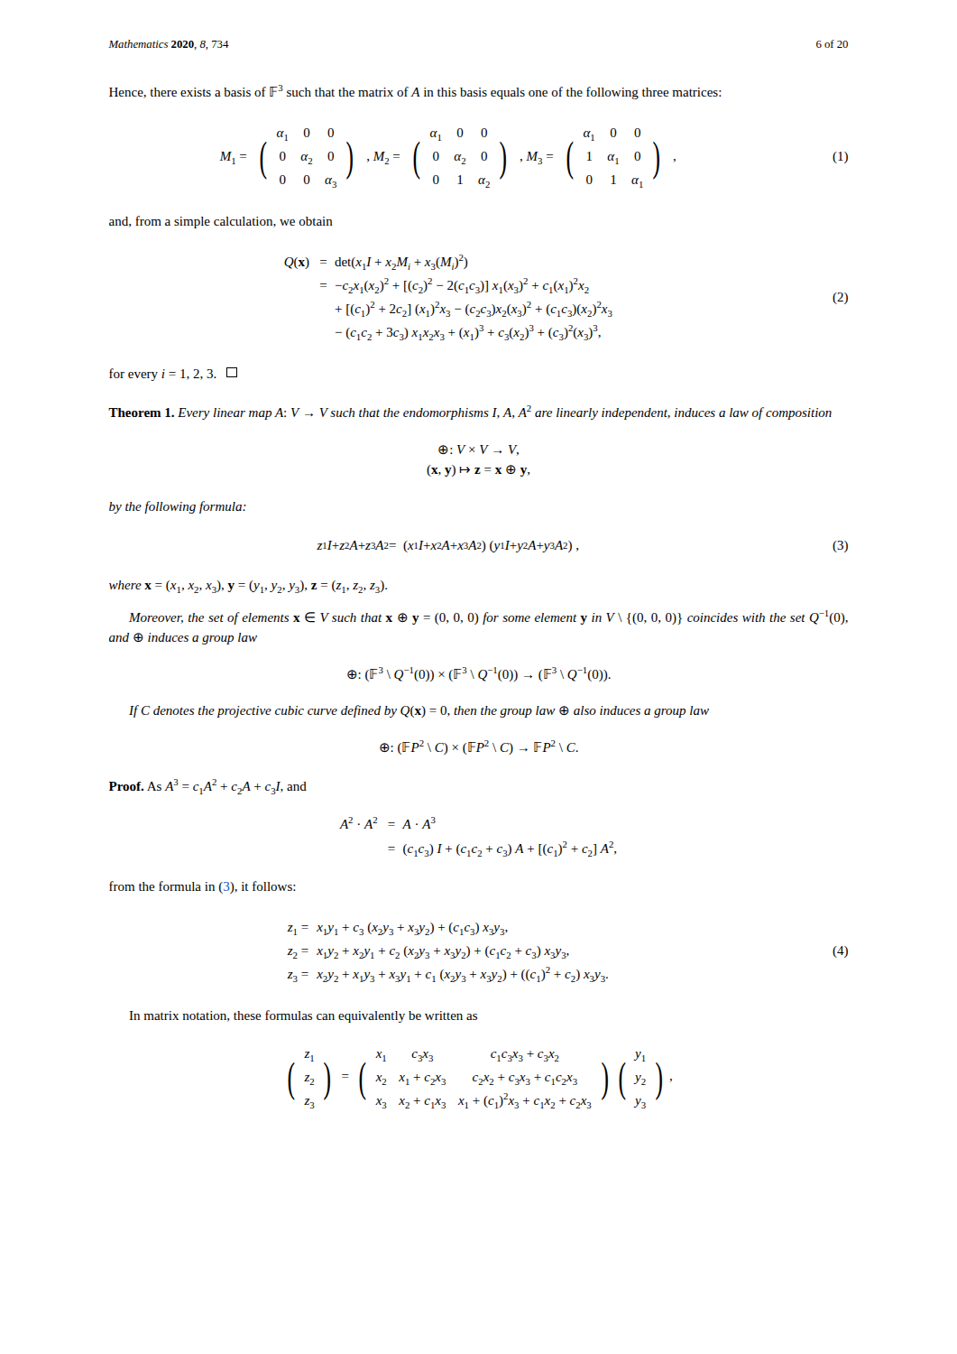Mathematics 2020, 8, 734
6 of 20
Hence, there exists a basis of 𝔽3 such that the matrix of A in this basis equals one of the following three matrices:
| M 1 = | ( / α 1 / 0 / 0 / / 0 / α 2 / 0 / / 0 / 0 / α 3 / ) | , M 2 = | ( / α 1 / 0 / 0 / / 0 / α 2 / 0 / / 0 / 1 / α 2 / ) | , M 3 = | ( / α 1 / 0 / 0 / / 1 / α 1 / 0 / / 0 / 1 / α 1 / ) | , |
(1)
and, from a simple calculation, we obtain
| Q ( x ) | = | det( x 1 I + x 2 M i + x 3 ( M i ) 2 ) |
| | = | − c 2 x 1 ( x 2 ) 2 + [( c 2 ) 2 − 2( c 1 c 3 )] x 1 ( x 3 ) 2 + c 1 ( x 1 ) 2 x 2 |
| | | + [( c 1 ) 2 + 2 c 2 ] ( x 1 ) 2 x 3 − ( c 2 c 3 ) x 2 ( x 3 ) 2 + ( c 1 c 3 )( x 2 ) 2 x 3 |
| | | − ( c 1 c 2 + 3 c 3 ) x 1 x 2 x 3 + ( x 1 ) 3 + c 3 ( x 2 ) 3 + ( c 3 ) 2 ( x 3 ) 3 , |
(2)
for every i = 1, 2, 3.
Theorem 1. Every linear map A: V → V such that the endomorphisms I, A, A2 are linearly independent, induces a law of composition
⊕: V × V → V,
(x, y) ↦ z = x ⊕ y,
by the following formula:
z1I + z2A + z3A2 = (x1I + x2A + x3A2) (y1I + y2A + y3A2) ,
(3)
where x = (x1, x2, x3), y = (y1, y2, y3), z = (z1, z2, z3).
Moreover, the set of elements x ∈ V such that x ⊕ y = (0, 0, 0) for some element y in V \ {(0, 0, 0)} coincides with the set Q−1(0), and ⊕ induces a group law
⊕: (𝔽3 \ Q−1(0)) × (𝔽3 \ Q−1(0)) → (𝔽3 \ Q−1(0)).
If C denotes the projective cubic curve defined by Q(x) = 0, then the group law ⊕ also induces a group law
⊕: (𝔽P2 \ C) × (𝔽P2 \ C) → 𝔽P2 \ C.
Proof. As A3 = c1A2 + c2A + c3I, and
| A 2 · A 2 | = | A · A 3 |
| | = | ( c 1 c 3 ) I + ( c 1 c 2 + c 3 ) A + [( c 1 ) 2 + c 2 ] A 2 , |
from the formula in (3), it follows:
| z 1 = | x 1 y 1 + c 3 ( x 2 y 3 + x 3 y 2 ) + ( c 1 c 3 ) x 3 y 3 , |
| z 2 = | x 1 y 2 + x 2 y 1 + c 2 ( x 2 y 3 + x 3 y 2 ) + ( c 1 c 2 + c 3 ) x 3 y 3 , |
| z 3 = | x 2 y 2 + x 1 y 3 + x 3 y 1 + c 1 ( x 2 y 3 + x 3 y 2 ) + (( c 1 ) 2 + c 2 ) x 3 y 3 . |
(4)
In matrix notation, these formulas can equivalently be written as
(
| z 1 |
| z 2 |
| z 3 |
) = (
| x 1 | c 3 x 3 | c 1 c 3 x 3 + c 3 x 2 |
| x 2 | x 1 + c 2 x 3 | c 2 x 2 + c 3 x 3 + c 1 c 2 x 3 |
| x 3 | x 2 + c 1 x 3 | x 1 + ( c 1 ) 2 x 3 + c 1 x 2 + c 2 x 3 |
) (
| y 1 |
| y 2 |
| y 3 |
) ,